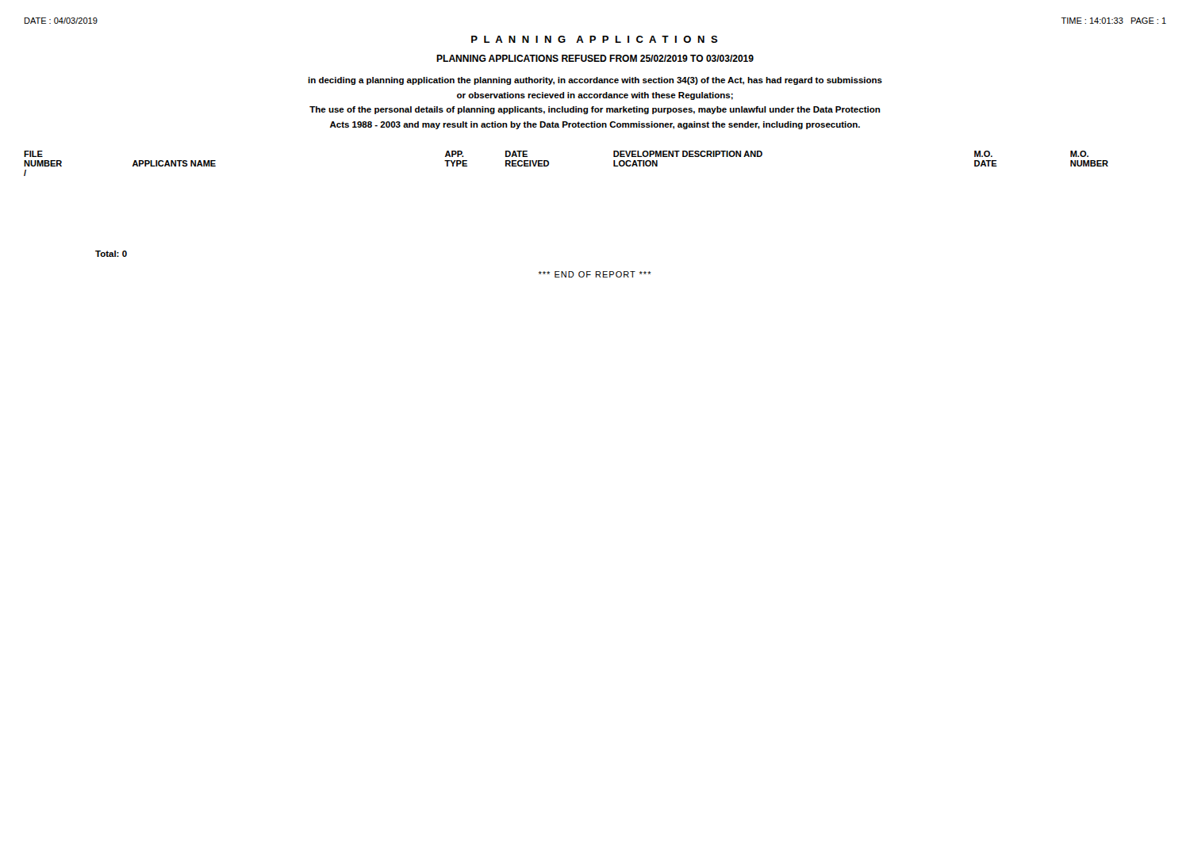DATE : 04/03/2019 TIME : 14:01:33 PAGE : 1
P L A N N I N G A P P L I C A T I O N S
PLANNING APPLICATIONS REFUSED FROM 25/02/2019 TO 03/03/2019
in deciding a planning application the planning authority, in accordance with section 34(3) of the Act, has had regard to submissions
or observations recieved in accordance with these Regulations;
The use of the personal details of planning applicants, including for marketing purposes, maybe unlawful under the Data Protection
Acts 1988 - 2003 and may result in action by the Data Protection Commissioner, against the sender, including prosecution.
| FILE | | APP. | DATE | DEVELOPMENT DESCRIPTION AND | M.O. | M.O. |
| --- | --- | --- | --- | --- | --- | --- |
| NUMBER | APPLICANTS NAME | TYPE | RECEIVED | LOCATION | DATE | NUMBER |
| / |
Total: 0
*** END OF REPORT ***